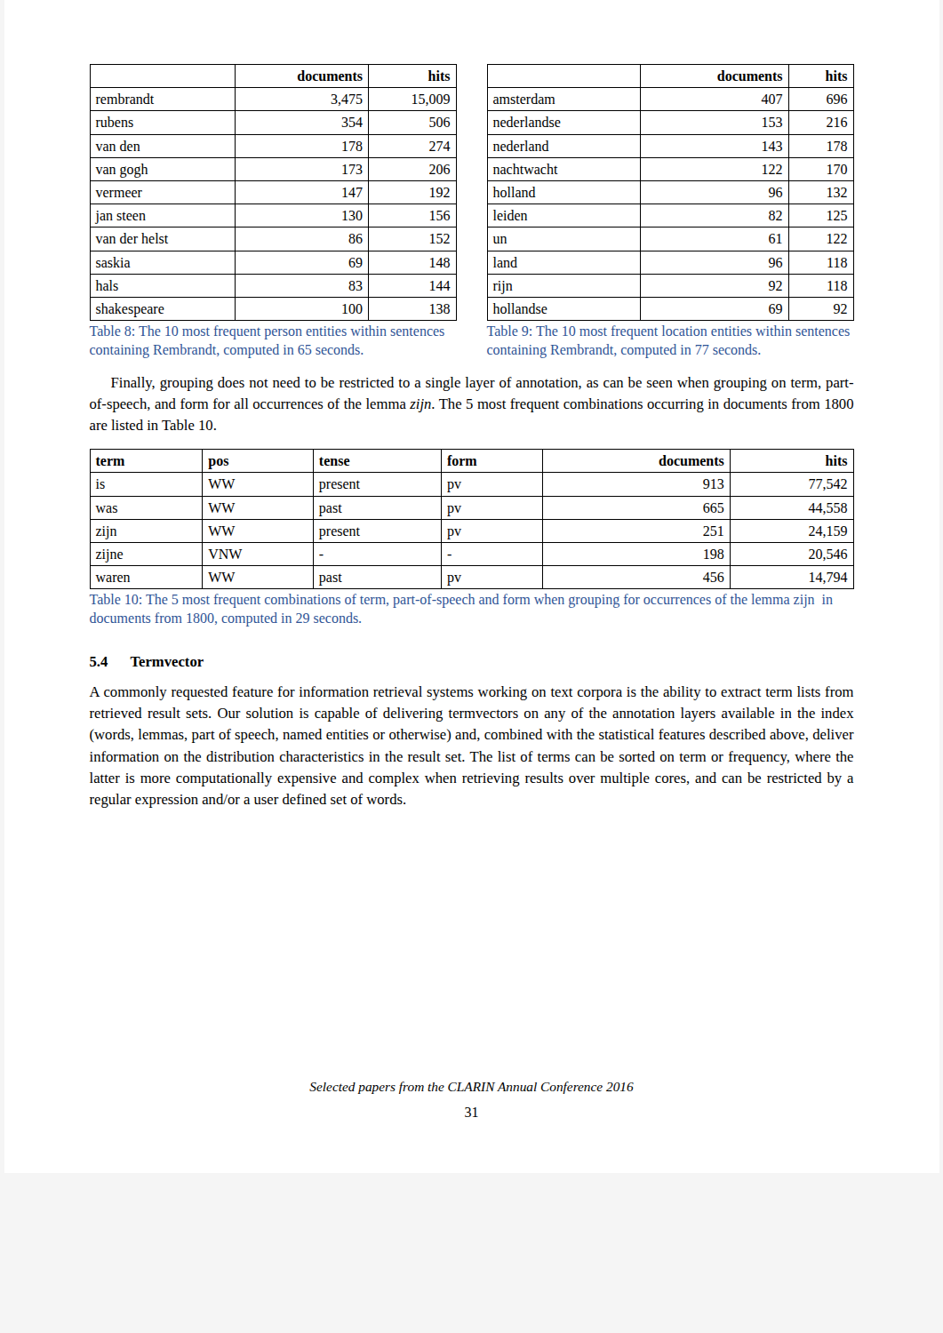Table 8: The 10 most frequent person entities within sentences containing Rembrandt, computed in 65 seconds.
| | documents | hits |
| --- | --- | --- |
| rembrandt | 3,475 | 15,009 |
| rubens | 354 | 506 |
| van den | 178 | 274 |
| van gogh | 173 | 206 |
| vermeer | 147 | 192 |
| jan steen | 130 | 156 |
| van der helst | 86 | 152 |
| saskia | 69 | 148 |
| hals | 83 | 144 |
| shakespeare | 100 | 138 |
Table 9: The 10 most frequent location entities within sentences containing Rembrandt, computed in 77 seconds.
| | documents | hits |
| --- | --- | --- |
| amsterdam | 407 | 696 |
| nederlandse | 153 | 216 |
| nederland | 143 | 178 |
| nachtwacht | 122 | 170 |
| holland | 96 | 132 |
| leiden | 82 | 125 |
| un | 61 | 122 |
| land | 96 | 118 |
| rijn | 92 | 118 |
| hollandse | 69 | 92 |
Finally, grouping does not need to be restricted to a single layer of annotation, as can be seen when grouping on term, part-of-speech, and form for all occurrences of the lemma zijn. The 5 most frequent combinations occurring in documents from 1800 are listed in Table 10.
Table 10: The 5 most frequent combinations of term, part-of-speech and form when grouping for occurrences of the lemma zijn in documents from 1800, computed in 29 seconds.
| term | pos | tense | form | documents | hits |
| --- | --- | --- | --- | --- | --- |
| is | WW | present | pv | 913 | 77,542 |
| was | WW | past | pv | 665 | 44,558 |
| zijn | WW | present | pv | 251 | 24,159 |
| zijne | VNW | - | - | 198 | 20,546 |
| waren | WW | past | pv | 456 | 14,794 |
5.4 Termvector
A commonly requested feature for information retrieval systems working on text corpora is the ability to extract term lists from retrieved result sets. Our solution is capable of delivering termvectors on any of the annotation layers available in the index (words, lemmas, part of speech, named entities or otherwise) and, combined with the statistical features described above, deliver information on the distribution characteristics in the result set. The list of terms can be sorted on term or frequency, where the latter is more computationally expensive and complex when retrieving results over multiple cores, and can be restricted by a regular expression and/or a user defined set of words.
Selected papers from the CLARIN Annual Conference 2016
31